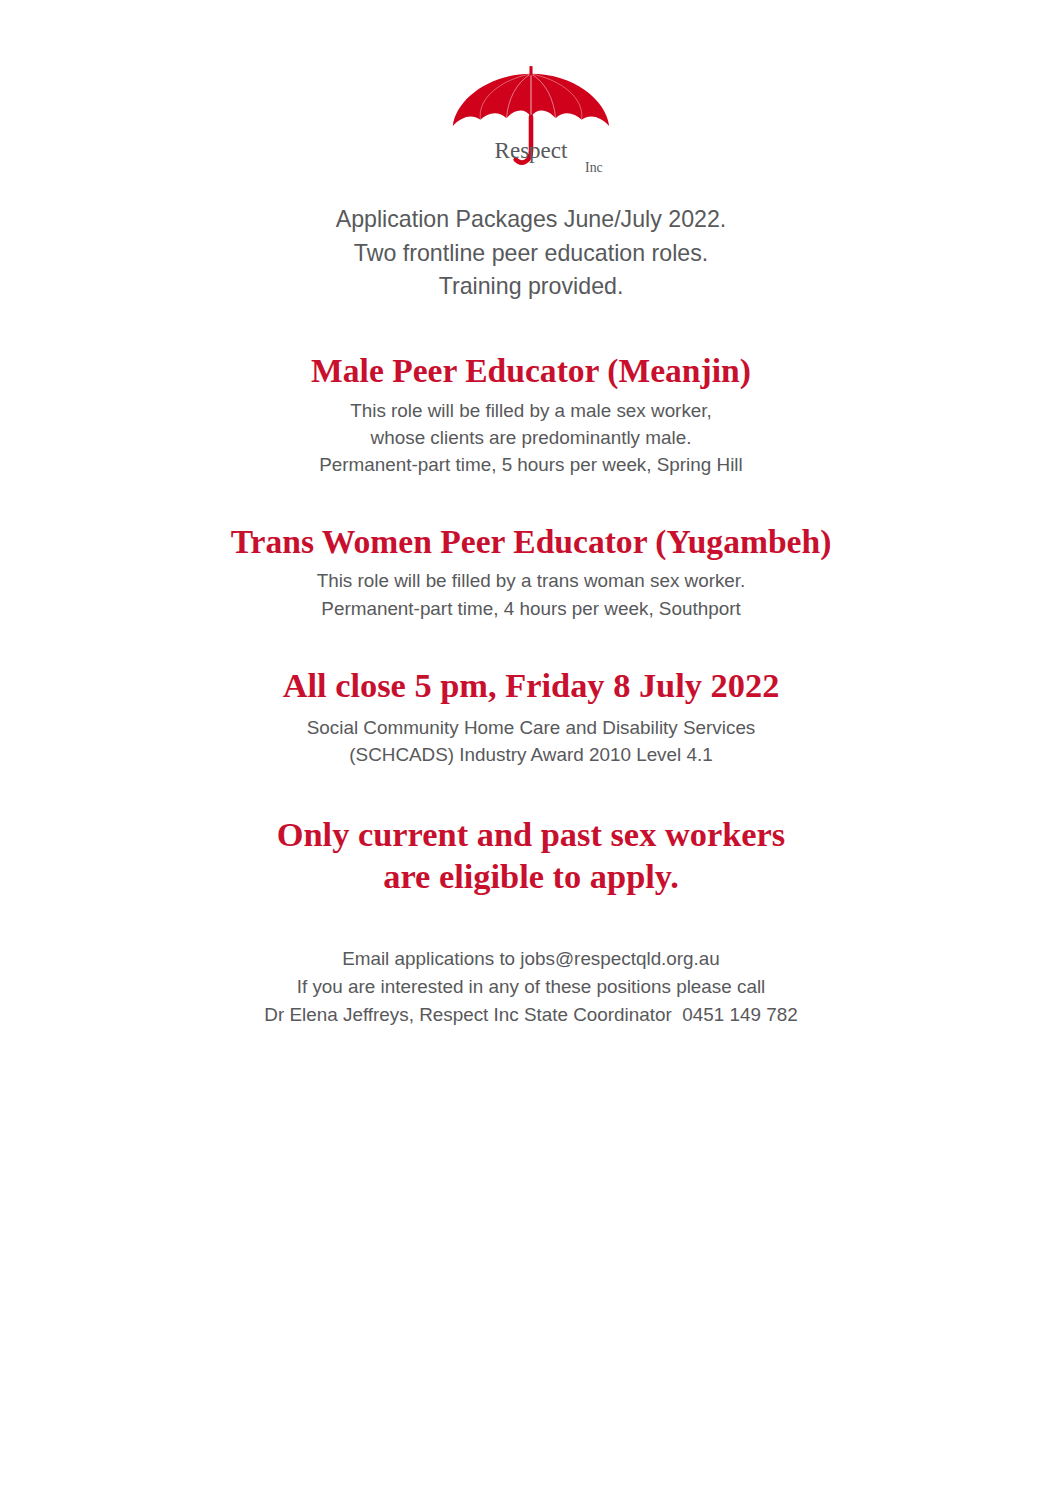Respect Inc
Application Packages June/July 2022.
Two frontline peer education roles.
Training provided.
Male Peer Educator (Meanjin)
This role will be filled by a male sex worker,
whose clients are predominantly male.
Permanent-part time, 5 hours per week, Spring Hill
Trans Women Peer Educator (Yugambeh)
This role will be filled by a trans woman sex worker.
Permanent-part time, 4 hours per week, Southport
All close 5 pm, Friday 8 July 2022
Social Community Home Care and Disability Services
(SCHCADS) Industry Award 2010 Level 4.1
Only current and past sex workers
are eligible to apply.
Email applications to jobs@respectqld.org.au
If you are interested in any of these positions please call
Dr Elena Jeffreys, Respect Inc State Coordinator 0451 149 782